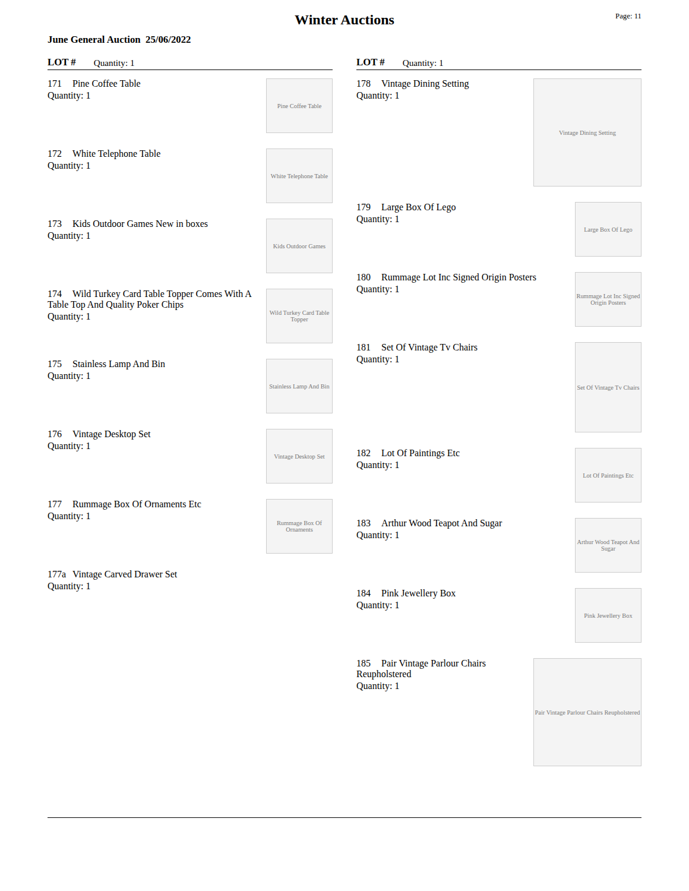Page: 11
Winter Auctions
June General Auction 25/06/2022
LOT # Quantity: 1
171 Pine Coffee Table Quantity: 1
Pine Coffee Table
172 White Telephone Table Quantity: 1
White Telephone Table
173 Kids Outdoor Games New in boxes Quantity: 1
Kids Outdoor Games
174 Wild Turkey Card Table Topper Comes With A Table Top And Quality Poker Chips Quantity: 1
Wild Turkey Card Table Topper
175 Stainless Lamp And Bin Quantity: 1
Stainless Lamp And Bin
176 Vintage Desktop Set Quantity: 1
Vintage Desktop Set
177 Rummage Box Of Ornaments Etc Quantity: 1
Rummage Box Of Ornaments
177a Vintage Carved Drawer Set Quantity: 1
LOT # Quantity: 1
178 Vintage Dining Setting Quantity: 1
Vintage Dining Setting
179 Large Box Of Lego Quantity: 1
Large Box Of Lego
180 Rummage Lot Inc Signed Origin Posters Quantity: 1
Rummage Lot Inc Signed Origin Posters
181 Set Of Vintage Tv Chairs Quantity: 1
Set Of Vintage Tv Chairs
182 Lot Of Paintings Etc Quantity: 1
Lot Of Paintings Etc
183 Arthur Wood Teapot And Sugar Quantity: 1
Arthur Wood Teapot And Sugar
184 Pink Jewellery Box Quantity: 1
Pink Jewellery Box
185 Pair Vintage Parlour Chairs Reupholstered Quantity: 1
Pair Vintage Parlour Chairs Reupholstered